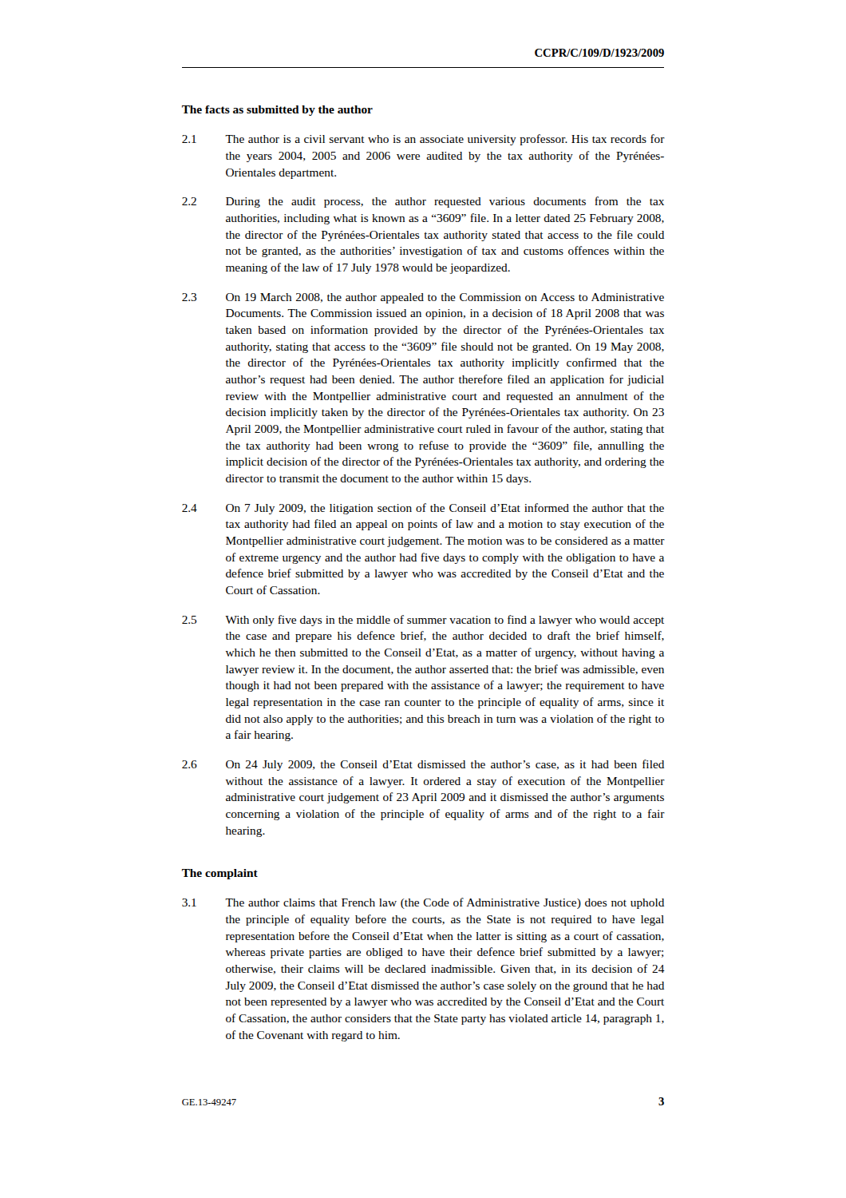CCPR/C/109/D/1923/2009
The facts as submitted by the author
2.1 The author is a civil servant who is an associate university professor. His tax records for the years 2004, 2005 and 2006 were audited by the tax authority of the Pyrénées-Orientales department.
2.2 During the audit process, the author requested various documents from the tax authorities, including what is known as a “3609” file. In a letter dated 25 February 2008, the director of the Pyrénées-Orientales tax authority stated that access to the file could not be granted, as the authorities’ investigation of tax and customs offences within the meaning of the law of 17 July 1978 would be jeopardized.
2.3 On 19 March 2008, the author appealed to the Commission on Access to Administrative Documents. The Commission issued an opinion, in a decision of 18 April 2008 that was taken based on information provided by the director of the Pyrénées-Orientales tax authority, stating that access to the “3609” file should not be granted. On 19 May 2008, the director of the Pyrénées-Orientales tax authority implicitly confirmed that the author’s request had been denied. The author therefore filed an application for judicial review with the Montpellier administrative court and requested an annulment of the decision implicitly taken by the director of the Pyrénées-Orientales tax authority. On 23 April 2009, the Montpellier administrative court ruled in favour of the author, stating that the tax authority had been wrong to refuse to provide the “3609” file, annulling the implicit decision of the director of the Pyrénées-Orientales tax authority, and ordering the director to transmit the document to the author within 15 days.
2.4 On 7 July 2009, the litigation section of the Conseil d’Etat informed the author that the tax authority had filed an appeal on points of law and a motion to stay execution of the Montpellier administrative court judgement. The motion was to be considered as a matter of extreme urgency and the author had five days to comply with the obligation to have a defence brief submitted by a lawyer who was accredited by the Conseil d’Etat and the Court of Cassation.
2.5 With only five days in the middle of summer vacation to find a lawyer who would accept the case and prepare his defence brief, the author decided to draft the brief himself, which he then submitted to the Conseil d’Etat, as a matter of urgency, without having a lawyer review it. In the document, the author asserted that: the brief was admissible, even though it had not been prepared with the assistance of a lawyer; the requirement to have legal representation in the case ran counter to the principle of equality of arms, since it did not also apply to the authorities; and this breach in turn was a violation of the right to a fair hearing.
2.6 On 24 July 2009, the Conseil d’Etat dismissed the author’s case, as it had been filed without the assistance of a lawyer. It ordered a stay of execution of the Montpellier administrative court judgement of 23 April 2009 and it dismissed the author’s arguments concerning a violation of the principle of equality of arms and of the right to a fair hearing.
The complaint
3.1 The author claims that French law (the Code of Administrative Justice) does not uphold the principle of equality before the courts, as the State is not required to have legal representation before the Conseil d’Etat when the latter is sitting as a court of cassation, whereas private parties are obliged to have their defence brief submitted by a lawyer; otherwise, their claims will be declared inadmissible. Given that, in its decision of 24 July 2009, the Conseil d’Etat dismissed the author’s case solely on the ground that he had not been represented by a lawyer who was accredited by the Conseil d’Etat and the Court of Cassation, the author considers that the State party has violated article 14, paragraph 1, of the Covenant with regard to him.
GE.13-49247 3